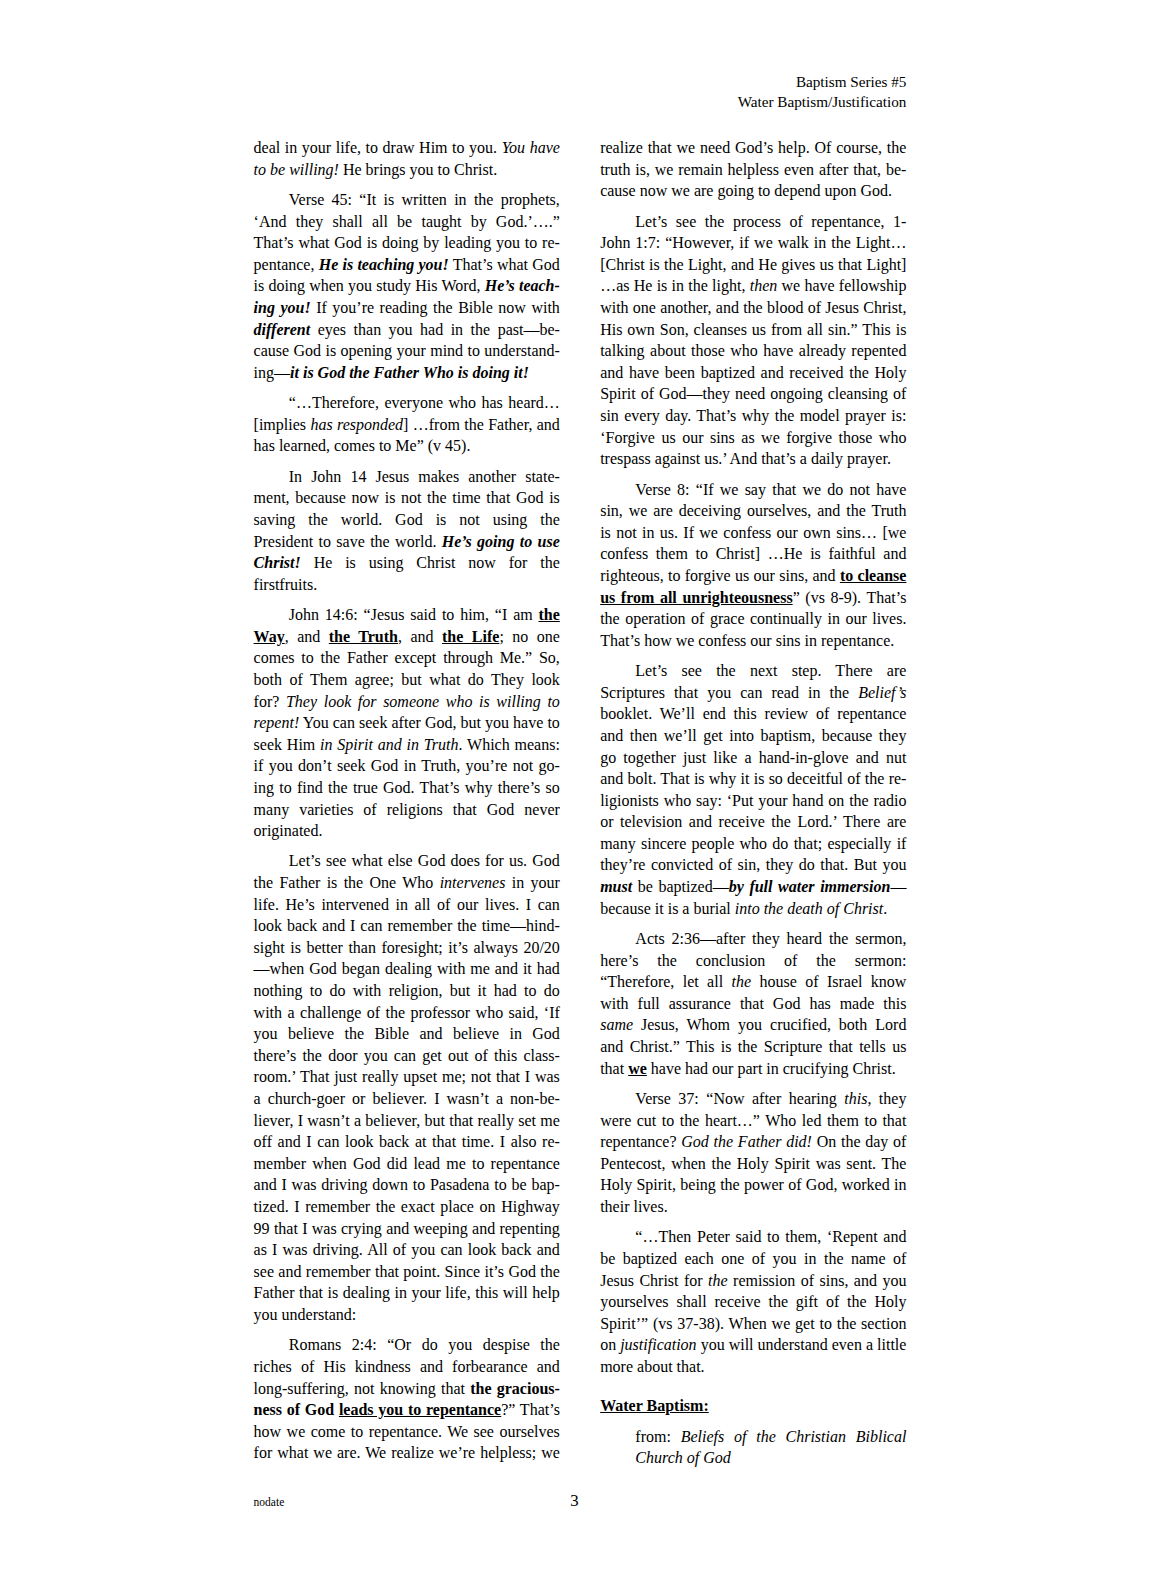Baptism Series #5 Water Baptism/Justification
deal in your life, to draw Him to you. You have to be willing! He brings you to Christ.
Verse 45: “It is written in the prophets, ‘And they shall all be taught by God.’….” That’s what God is doing by leading you to repentance, He is teaching you! That’s what God is doing when you study His Word, He’s teaching you! If you’re reading the Bible now with different eyes than you had in the past—because God is opening your mind to understanding—it is God the Father Who is doing it!
“…Therefore, everyone who has heard… [implies has responded] …from the Father, and has learned, comes to Me” (v 45).
In John 14 Jesus makes another statement, because now is not the time that God is saving the world. God is not using the President to save the world. He’s going to use Christ! He is using Christ now for the firstfruits.
John 14:6: “Jesus said to him, “I am the Way, and the Truth, and the Life; no one comes to the Father except through Me.” So, both of Them agree; but what do They look for? They look for someone who is willing to repent! You can seek after God, but you have to seek Him in Spirit and in Truth. Which means: if you don’t seek God in Truth, you’re not going to find the true God. That’s why there’s so many varieties of religions that God never originated.
Let’s see what else God does for us. God the Father is the One Who intervenes in your life. He’s intervened in all of our lives. I can look back and I can remember the time—hindsight is better than foresight; it’s always 20/20—when God began dealing with me and it had nothing to do with religion, but it had to do with a challenge of the professor who said, ‘If you believe the Bible and believe in God there’s the door you can get out of this classroom.’ That just really upset me; not that I was a church-goer or believer. I wasn’t a non-believer, I wasn’t a believer, but that really set me off and I can look back at that time. I also remember when God did lead me to repentance and I was driving down to Pasadena to be baptized. I remember the exact place on Highway 99 that I was crying and weeping and repenting as I was driving. All of you can look back and see and remember that point. Since it’s God the Father that is dealing in your life, this will help you understand:
Romans 2:4: “Or do you despise the riches of His kindness and forbearance and long-suffering, not knowing that the graciousness of God leads you to repentance?” That’s how we come to repentance. We see ourselves for what we are. We realize we’re helpless; we realize that we need God’s help. Of course, the truth is, we remain helpless even after that, because now we are going to depend upon God.
Let’s see the process of repentance, 1-John 1:7: “However, if we walk in the Light… [Christ is the Light, and He gives us that Light] …as He is in the light, then we have fellowship with one another, and the blood of Jesus Christ, His own Son, cleanses us from all sin.” This is talking about those who have already repented and have been baptized and received the Holy Spirit of God—they need ongoing cleansing of sin every day. That’s why the model prayer is: ‘Forgive us our sins as we forgive those who trespass against us.’ And that’s a daily prayer.
Verse 8: “If we say that we do not have sin, we are deceiving ourselves, and the Truth is not in us. If we confess our own sins… [we confess them to Christ] …He is faithful and righteous, to forgive us our sins, and to cleanse us from all unrighteousness” (vs 8-9). That’s the operation of grace continually in our lives. That’s how we confess our sins in repentance.
Let’s see the next step. There are Scriptures that you can read in the Belief’s booklet. We’ll end this review of repentance and then we’ll get into baptism, because they go together just like a hand-in-glove and nut and bolt. That is why it is so deceitful of the religionists who say: ‘Put your hand on the radio or television and receive the Lord.’ There are many sincere people who do that; especially if they’re convicted of sin, they do that. But you must be baptized—by full water immersion—because it is a burial into the death of Christ.
Acts 2:36—after they heard the sermon, here’s the conclusion of the sermon: “Therefore, let all the house of Israel know with full assurance that God has made this same Jesus, Whom you crucified, both Lord and Christ.” This is the Scripture that tells us that we have had our part in crucifying Christ.
Verse 37: “Now after hearing this, they were cut to the heart…” Who led them to that repentance? God the Father did! On the day of Pentecost, when the Holy Spirit was sent. The Holy Spirit, being the power of God, worked in their lives.
“…Then Peter said to them, ‘Repent and be baptized each one of you in the name of Jesus Christ for the remission of sins, and you yourselves shall receive the gift of the Holy Spirit’” (vs 37-38). When we get to the section on justification you will understand even a little more about that.
Water Baptism:
from: Beliefs of the Christian Biblical Church of God
nodate 3